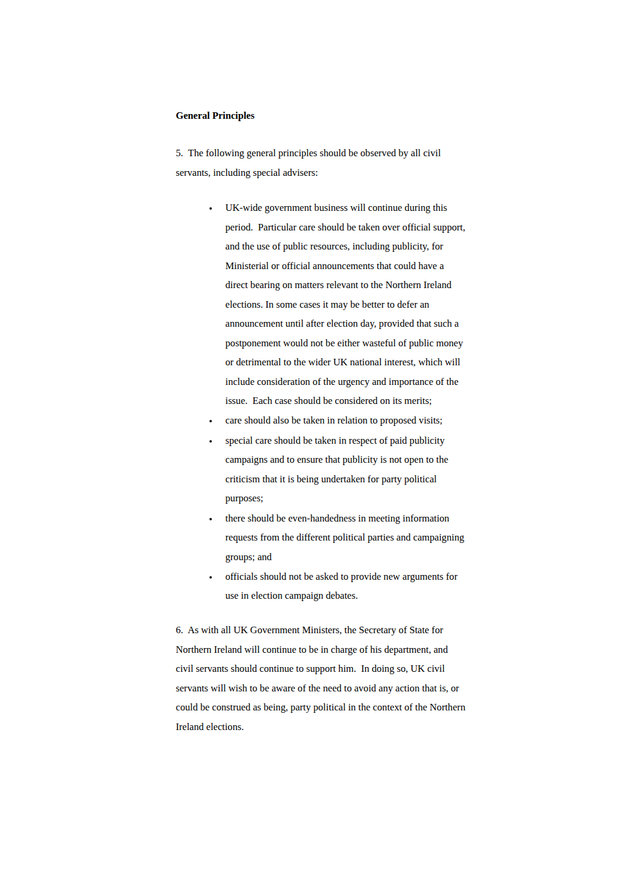General Principles
5. The following general principles should be observed by all civil servants, including special advisers:
UK-wide government business will continue during this period. Particular care should be taken over official support, and the use of public resources, including publicity, for Ministerial or official announcements that could have a direct bearing on matters relevant to the Northern Ireland elections. In some cases it may be better to defer an announcement until after election day, provided that such a postponement would not be either wasteful of public money or detrimental to the wider UK national interest, which will include consideration of the urgency and importance of the issue. Each case should be considered on its merits;
care should also be taken in relation to proposed visits;
special care should be taken in respect of paid publicity campaigns and to ensure that publicity is not open to the criticism that it is being undertaken for party political purposes;
there should be even-handedness in meeting information requests from the different political parties and campaigning groups; and
officials should not be asked to provide new arguments for use in election campaign debates.
6. As with all UK Government Ministers, the Secretary of State for Northern Ireland will continue to be in charge of his department, and civil servants should continue to support him. In doing so, UK civil servants will wish to be aware of the need to avoid any action that is, or could be construed as being, party political in the context of the Northern Ireland elections.